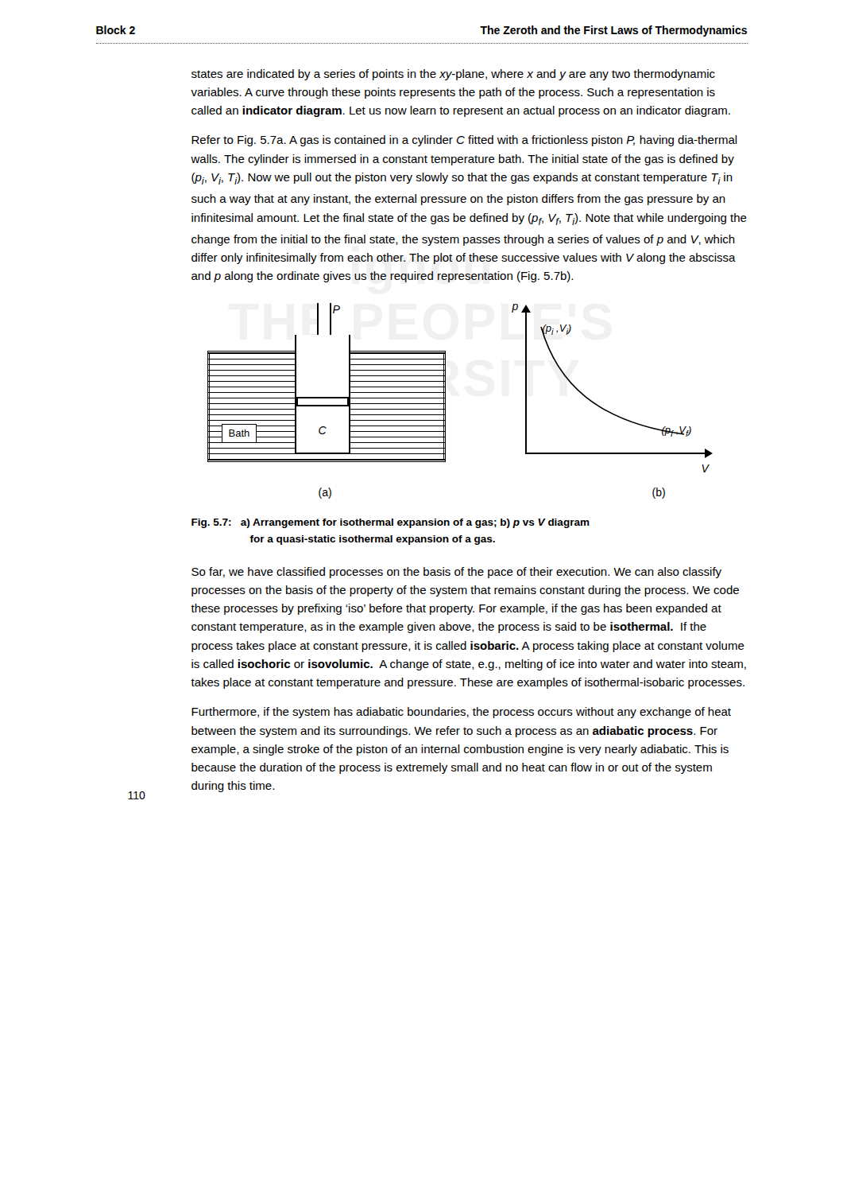ignou
THE PEOPLE'S
UNIVERSITY
Block 2 The Zeroth and the First Laws of Thermodynamics
states are indicated by a series of points in the xy-plane, where x and y are any two thermodynamic variables. A curve through these points represents the path of the process. Such a representation is called an indicator diagram. Let us now learn to represent an actual process on an indicator diagram.
Refer to Fig. 5.7a. A gas is contained in a cylinder C fitted with a frictionless piston P, having dia-thermal walls. The cylinder is immersed in a constant temperature bath. The initial state of the gas is defined by (pi, Vi, Ti). Now we pull out the piston very slowly so that the gas expands at constant temperature Ti in such a way that at any instant, the external pressure on the piston differs from the gas pressure by an infinitesimal amount. Let the final state of the gas be defined by (pf, Vf, Ti). Note that while undergoing the change from the initial to the final state, the system passes through a series of values of p and V, which differ only infinitesimally from each other. The plot of these successive values with V along the abscissa and p along the ordinate gives us the required representation (Fig. 5.7b).
P
C
Bath
(a)
p
V
(pi ,Vi)
(pf ,Vf)
(b)
Fig. 5.7: a) Arrangement for isothermal expansion of a gas; b) p vs V diagram
for a quasi-static isothermal expansion of a gas.
So far, we have classified processes on the basis of the pace of their execution. We can also classify processes on the basis of the property of the system that remains constant during the process. We code these processes by prefixing ‘iso’ before that property. For example, if the gas has been expanded at constant temperature, as in the example given above, the process is said to be isothermal. If the process takes place at constant pressure, it is called isobaric. A process taking place at constant volume is called isochoric or isovolumic. A change of state, e.g., melting of ice into water and water into steam, takes place at constant temperature and pressure. These are examples of isothermal-isobaric processes.
Furthermore, if the system has adiabatic boundaries, the process occurs without any exchange of heat between the system and its surroundings. We refer to such a process as an adiabatic process. For example, a single stroke of the piston of an internal combustion engine is very nearly adiabatic. This is because the duration of the process is extremely small and no heat can flow in or out of the system during this time.
110